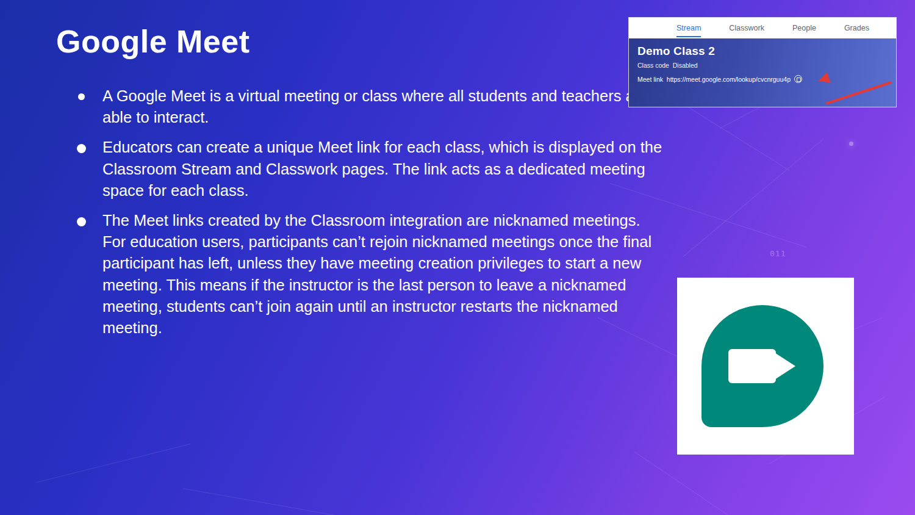011
Google Meet
A Google Meet is a virtual meeting or class where all students and teachers are able to interact.
Educators can create a unique Meet link for each class, which is displayed on the Classroom Stream and Classwork pages. The link acts as a dedicated meeting space for each class.
The Meet links created by the Classroom integration are nicknamed meetings. For education users, participants can’t rejoin nicknamed meetings once the final participant has left, unless they have meeting creation privileges to start a new meeting. This means if the instructor is the last person to leave a nicknamed meeting, students can’t join again until an instructor restarts the nicknamed meeting.
Stream Classwork People Grades
Demo Class 2
Class code Disabled
Meet link https://meet.google.com/lookup/cvcnrguu4p